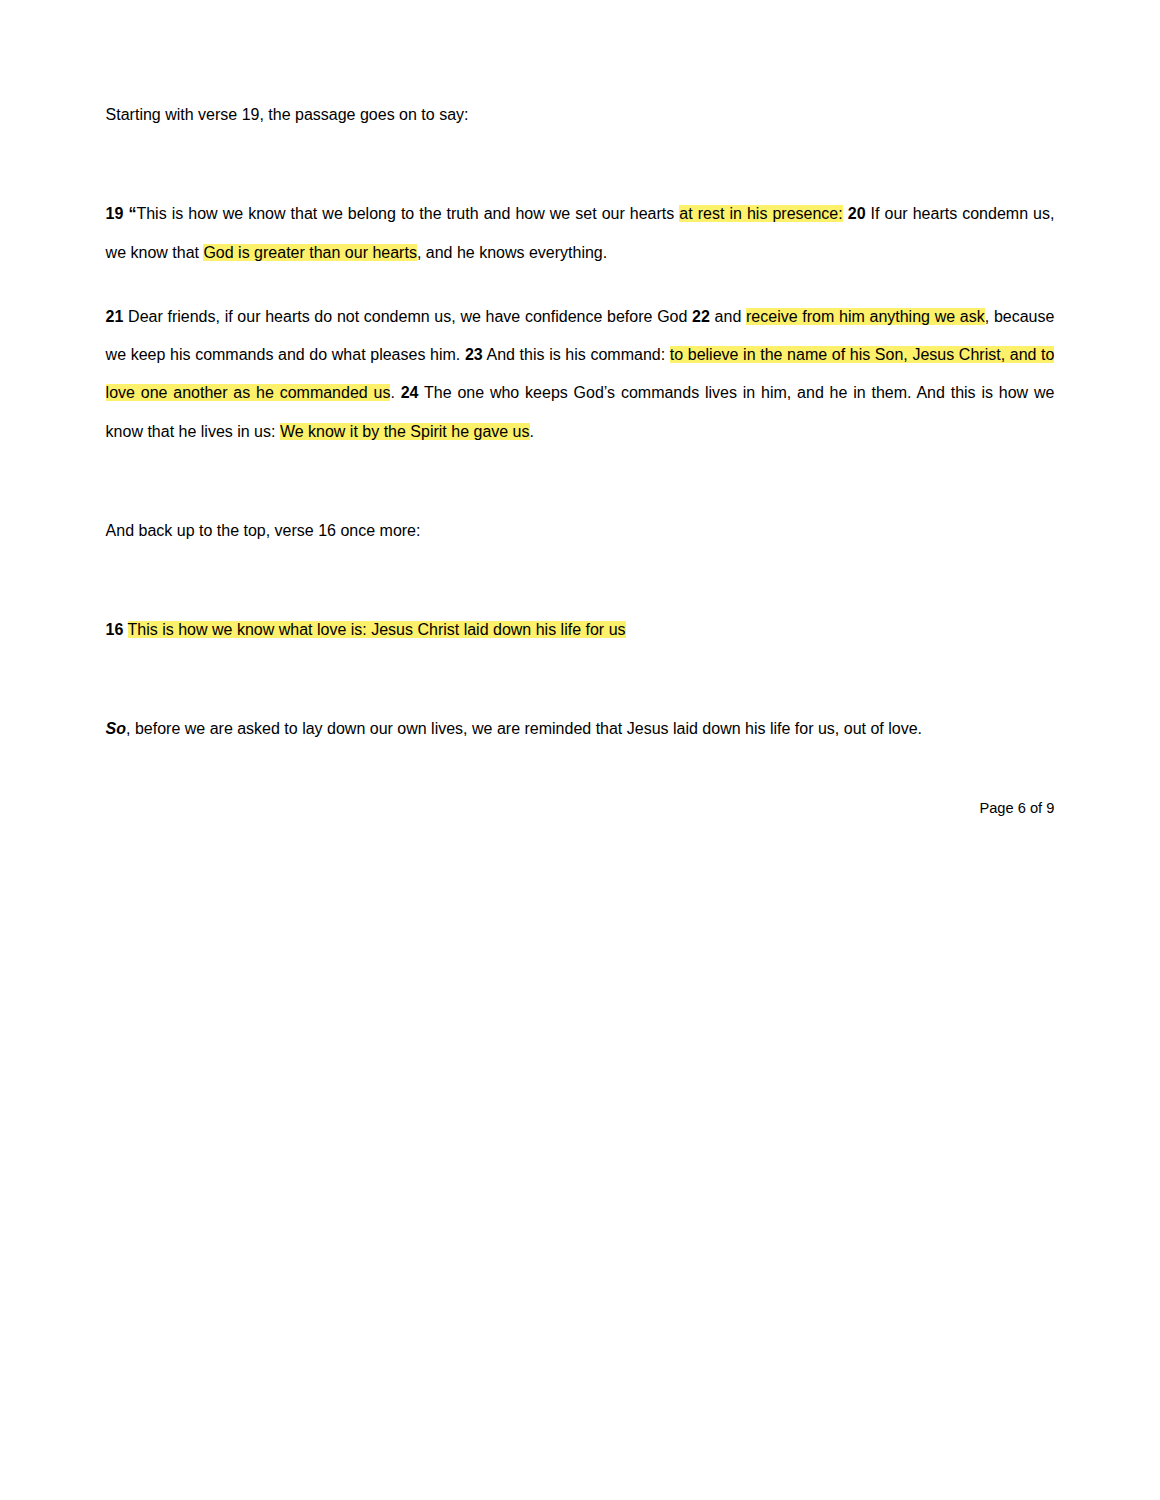Starting with verse 19, the passage goes on to say:
19 “This is how we know that we belong to the truth and how we set our hearts at rest in his presence: 20 If our hearts condemn us, we know that God is greater than our hearts, and he knows everything.
21 Dear friends, if our hearts do not condemn us, we have confidence before God 22 and receive from him anything we ask, because we keep his commands and do what pleases him. 23 And this is his command: to believe in the name of his Son, Jesus Christ, and to love one another as he commanded us. 24 The one who keeps God’s commands lives in him, and he in them. And this is how we know that he lives in us: We know it by the Spirit he gave us.
And back up to the top, verse 16 once more:
16 This is how we know what love is: Jesus Christ laid down his life for us
So, before we are asked to lay down our own lives, we are reminded that Jesus laid down his life for us, out of love.
Page 6 of 9